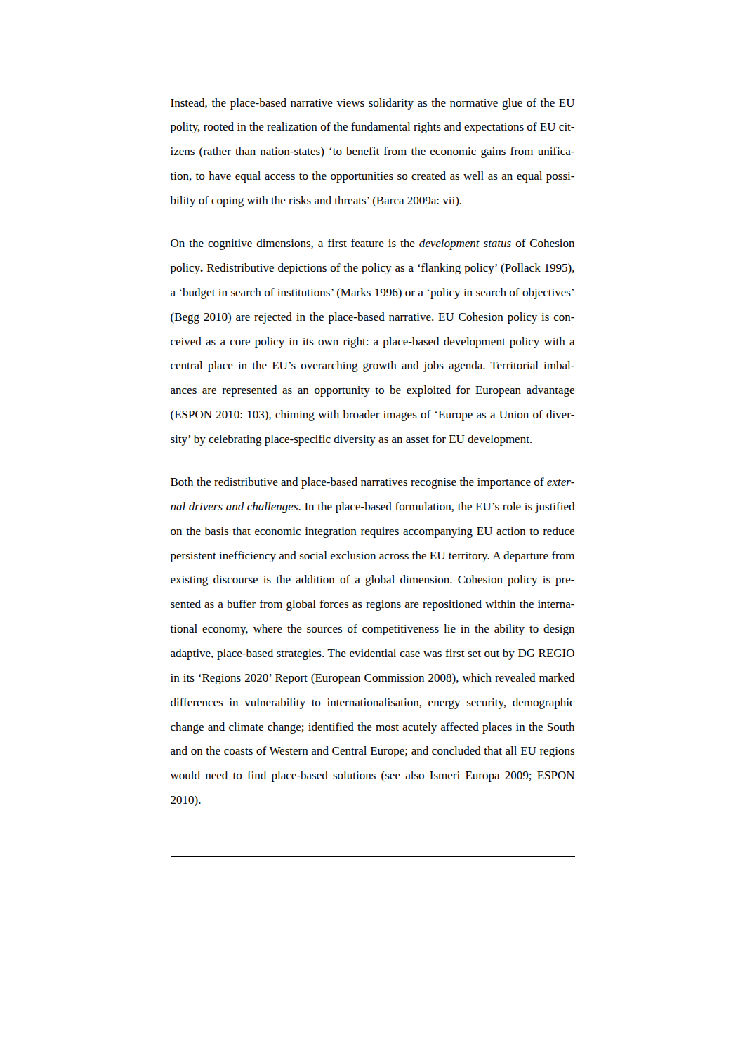Instead, the place-based narrative views solidarity as the normative glue of the EU polity, rooted in the realization of the fundamental rights and expectations of EU citizens (rather than nation-states) ‘to benefit from the economic gains from unification, to have equal access to the opportunities so created as well as an equal possibility of coping with the risks and threats’ (Barca 2009a: vii).
On the cognitive dimensions, a first feature is the development status of Cohesion policy. Redistributive depictions of the policy as a ‘flanking policy’ (Pollack 1995), a ‘budget in search of institutions’ (Marks 1996) or a ‘policy in search of objectives’ (Begg 2010) are rejected in the place-based narrative. EU Cohesion policy is conceived as a core policy in its own right: a place-based development policy with a central place in the EU’s overarching growth and jobs agenda. Territorial imbalances are represented as an opportunity to be exploited for European advantage (ESPON 2010: 103), chiming with broader images of ‘Europe as a Union of diversity’ by celebrating place-specific diversity as an asset for EU development.
Both the redistributive and place-based narratives recognise the importance of external drivers and challenges. In the place-based formulation, the EU’s role is justified on the basis that economic integration requires accompanying EU action to reduce persistent inefficiency and social exclusion across the EU territory. A departure from existing discourse is the addition of a global dimension. Cohesion policy is presented as a buffer from global forces as regions are repositioned within the international economy, where the sources of competitiveness lie in the ability to design adaptive, place-based strategies. The evidential case was first set out by DG REGIO in its ‘Regions 2020’ Report (European Commission 2008), which revealed marked differences in vulnerability to internationalisation, energy security, demographic change and climate change; identified the most acutely affected places in the South and on the coasts of Western and Central Europe; and concluded that all EU regions would need to find place-based solutions (see also Ismeri Europa 2009; ESPON 2010).